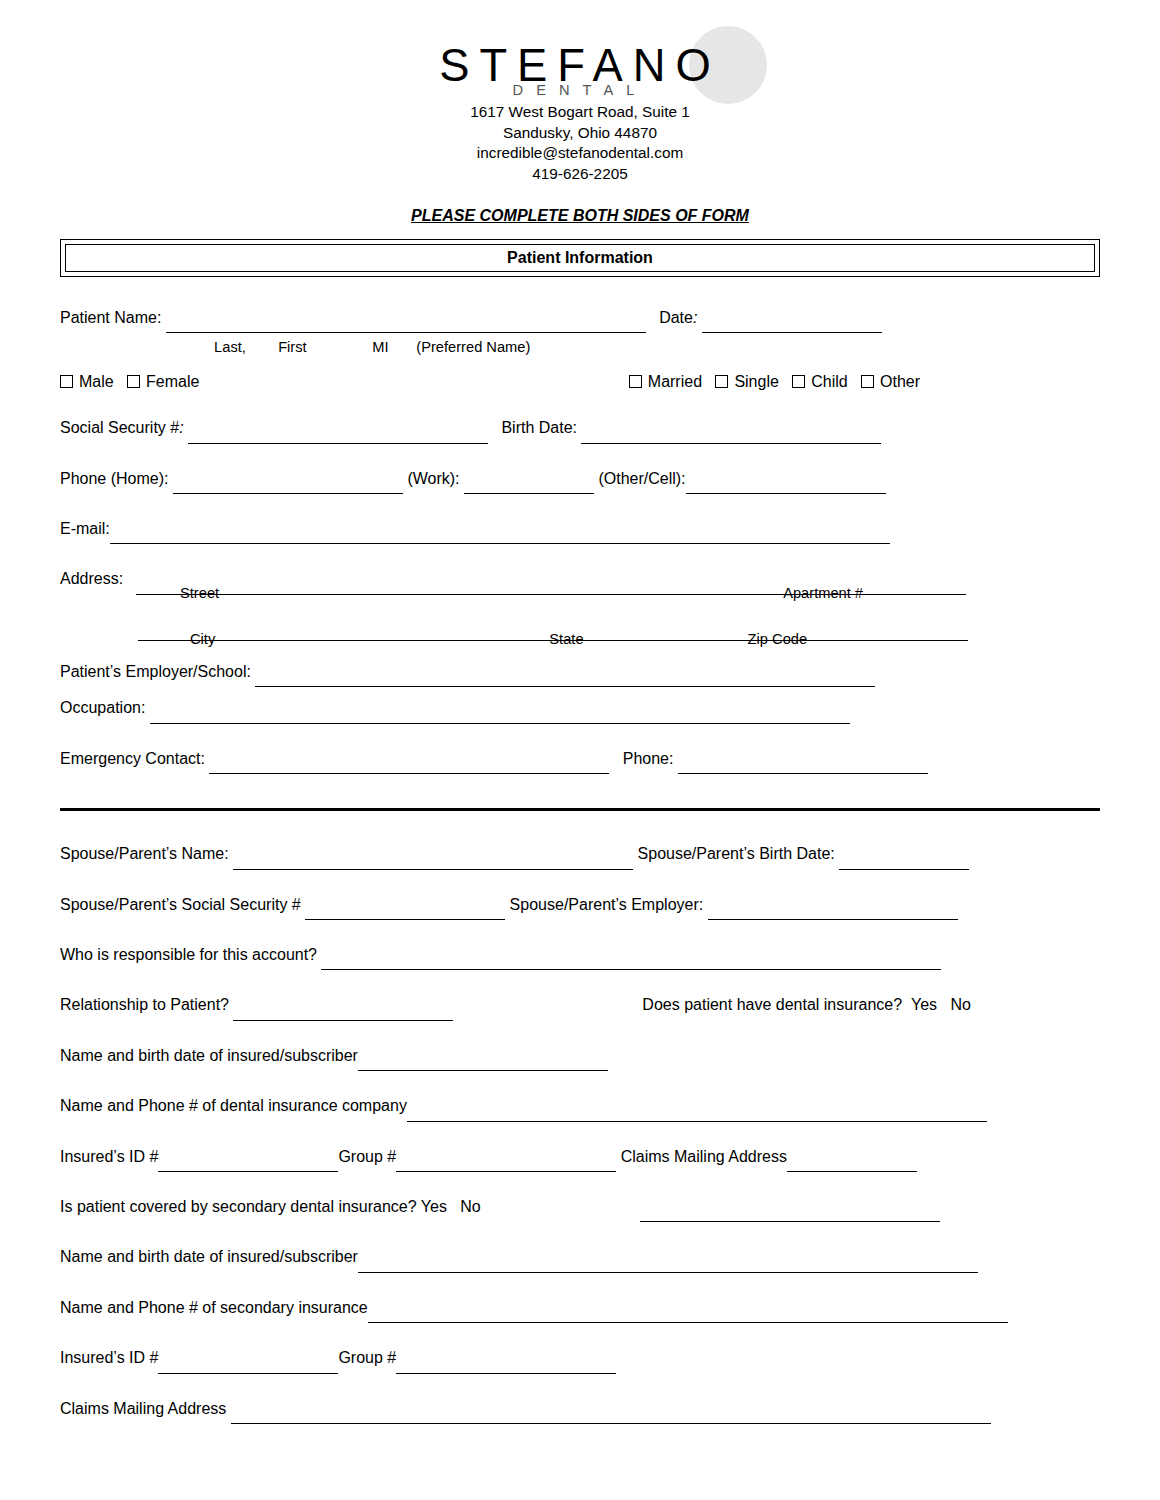STEFANO
DENTAL
1617 West Bogart Road, Suite 1
Sandusky, Ohio 44870
incredible@stefanodental.com
419-626-2205
PLEASE COMPLETE BOTH SIDES OF FORM
Patient Information
Patient Name: Date:
Last, First MI (Preferred Name)
Male Female
Married Single Child Other
Social Security #: Birth Date:
Phone (Home): (Work): (Other/Cell):
E-mail:
Address:
Street Apartment #
City State Zip Code
Patient’s Employer/School:
Occupation:
Emergency Contact: Phone:
Spouse/Parent’s Name: Spouse/Parent’s Birth Date:
Spouse/Parent’s Social Security # Spouse/Parent’s Employer:
Who is responsible for this account?
Relationship to Patient? Does patient have dental insurance? Yes No
Name and birth date of insured/subscriber
Name and Phone # of dental insurance company
Insured’s ID # Group # Claims Mailing Address
Is patient covered by secondary dental insurance? Yes No
Name and birth date of insured/subscriber
Name and Phone # of secondary insurance
Insured’s ID # Group #
Claims Mailing Address